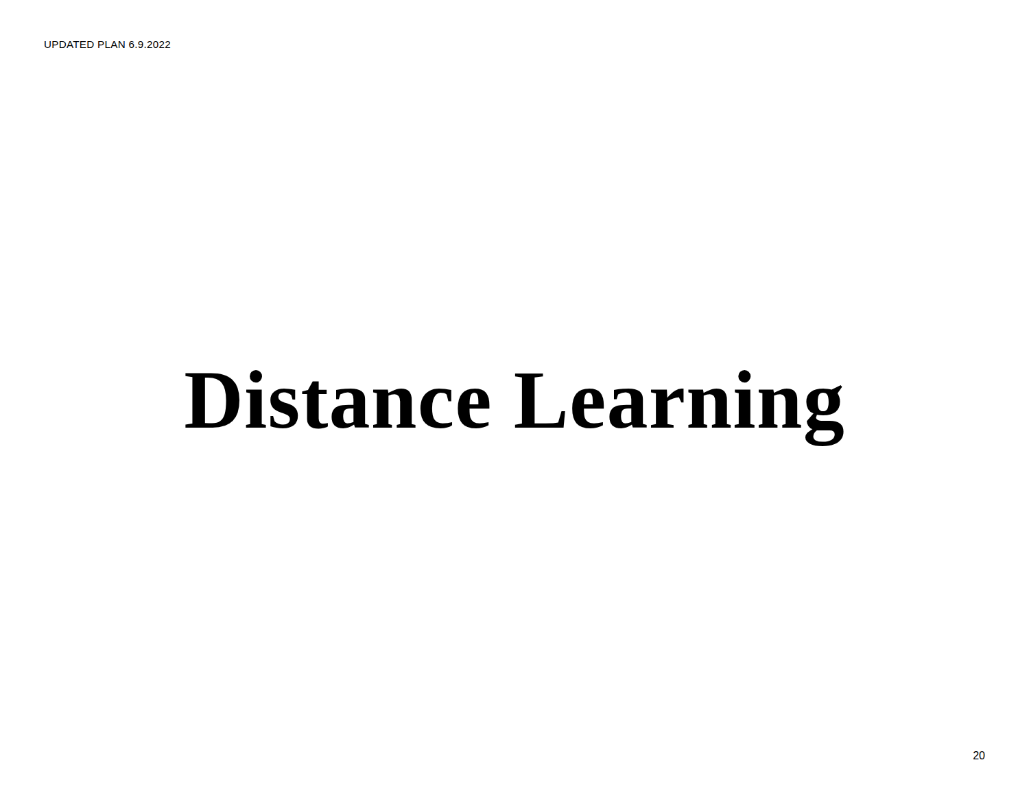Updated Plan 6.9.2022
Distance Learning
20